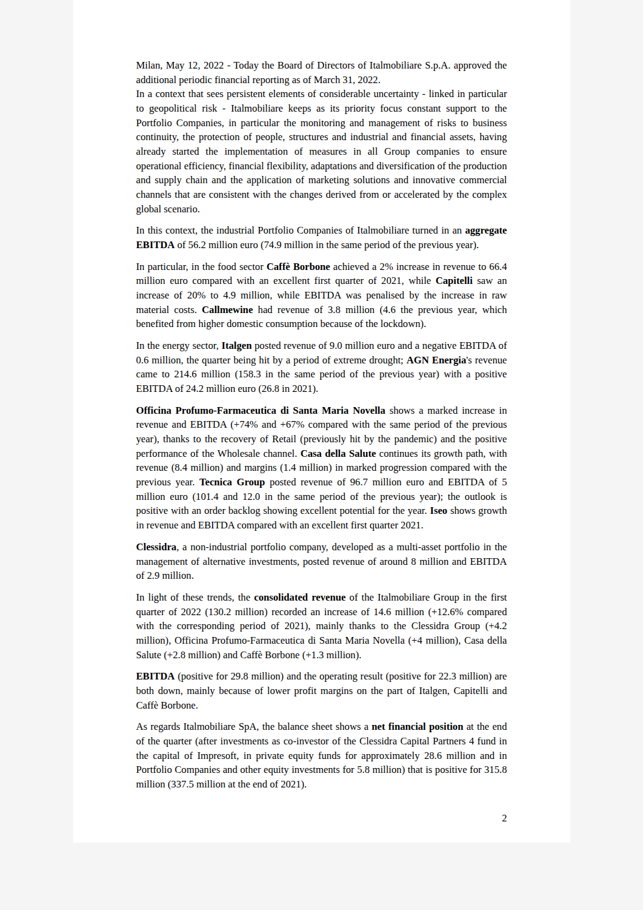Milan, May 12, 2022 - Today the Board of Directors of Italmobiliare S.p.A. approved the additional periodic financial reporting as of March 31, 2022.
In a context that sees persistent elements of considerable uncertainty - linked in particular to geopolitical risk - Italmobiliare keeps as its priority focus constant support to the Portfolio Companies, in particular the monitoring and management of risks to business continuity, the protection of people, structures and industrial and financial assets, having already started the implementation of measures in all Group companies to ensure operational efficiency, financial flexibility, adaptations and diversification of the production and supply chain and the application of marketing solutions and innovative commercial channels that are consistent with the changes derived from or accelerated by the complex global scenario.
In this context, the industrial Portfolio Companies of Italmobiliare turned in an aggregate EBITDA of 56.2 million euro (74.9 million in the same period of the previous year).
In particular, in the food sector Caffè Borbone achieved a 2% increase in revenue to 66.4 million euro compared with an excellent first quarter of 2021, while Capitelli saw an increase of 20% to 4.9 million, while EBITDA was penalised by the increase in raw material costs. Callmewine had revenue of 3.8 million (4.6 the previous year, which benefited from higher domestic consumption because of the lockdown).
In the energy sector, Italgen posted revenue of 9.0 million euro and a negative EBITDA of 0.6 million, the quarter being hit by a period of extreme drought; AGN Energia's revenue came to 214.6 million (158.3 in the same period of the previous year) with a positive EBITDA of 24.2 mìllion euro (26.8 in 2021).
Officina Profumo-Farmaceutica di Santa Maria Novella shows a marked increase in revenue and EBITDA (+74% and +67% compared with the same period of the previous year), thanks to the recovery of Retail (previously hit by the pandemic) and the positive performance of the Wholesale channel. Casa della Salute continues its growth path, with revenue (8.4 million) and margins (1.4 million) in marked progression compared with the previous year. Tecnica Group posted revenue of 96.7 million euro and EBITDA of 5 million euro (101.4 and 12.0 in the same period of the previous year); the outlook is positive with an order backlog showing excellent potential for the year. Iseo shows growth in revenue and EBITDA compared with an excellent first quarter 2021.
Clessidra, a non-industrial portfolio company, developed as a multi-asset portfolio in the management of alternative investments, posted revenue of around 8 million and EBITDA of 2.9 million.
In light of these trends, the consolidated revenue of the Italmobiliare Group in the first quarter of 2022 (130.2 million) recorded an increase of 14.6 million (+12.6% compared with the corresponding period of 2021), mainly thanks to the Clessidra Group (+4.2 million), Officina Profumo-Farmaceutica di Santa Maria Novella (+4 million), Casa della Salute (+2.8 million) and Caffè Borbone (+1.3 million).
EBITDA (positive for 29.8 million) and the operating result (positive for 22.3 million) are both down, mainly because of lower profit margins on the part of Italgen, Capitelli and Caffè Borbone.
As regards Italmobiliare SpA, the balance sheet shows a net financial position at the end of the quarter (after investments as co-investor of the Clessidra Capital Partners 4 fund in the capital of Impresoft, in private equity funds for approximately 28.6 million and in Portfolio Companies and other equity investments for 5.8 million) that is positive for 315.8 million (337.5 million at the end of 2021).
2